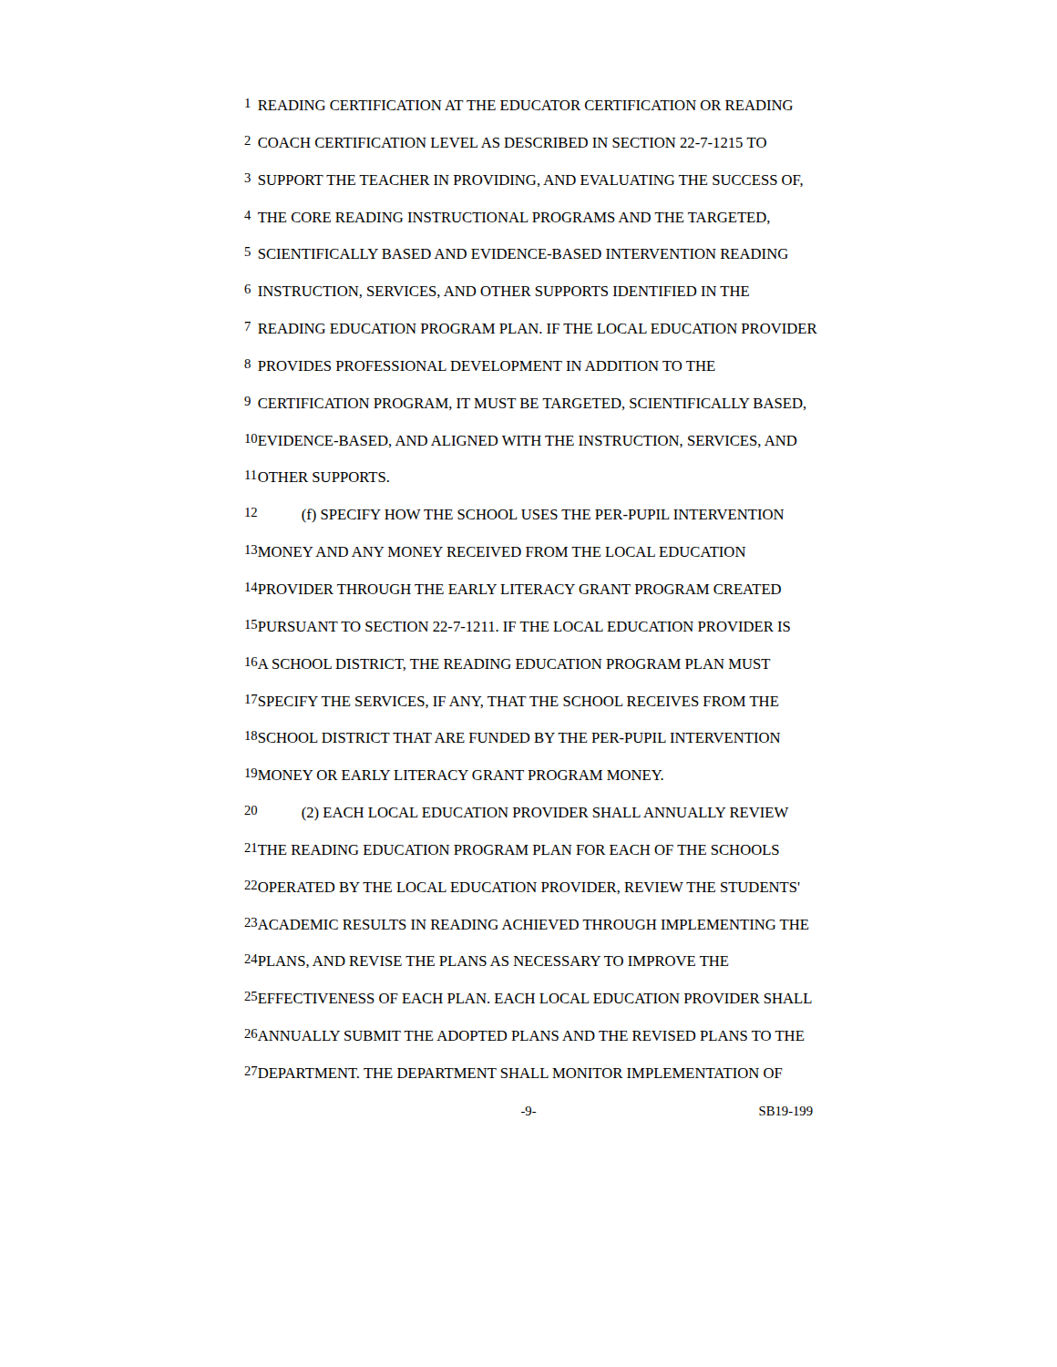| 1 | READING CERTIFICATION AT THE EDUCATOR CERTIFICATION OR READING |
| 2 | COACH CERTIFICATION LEVEL AS DESCRIBED IN SECTION 22-7-1215 TO |
| 3 | SUPPORT THE TEACHER IN PROVIDING, AND EVALUATING THE SUCCESS OF, |
| 4 | THE CORE READING INSTRUCTIONAL PROGRAMS AND THE TARGETED, |
| 5 | SCIENTIFICALLY BASED AND EVIDENCE-BASED INTERVENTION READING |
| 6 | INSTRUCTION, SERVICES, AND OTHER SUPPORTS IDENTIFIED IN THE |
| 7 | READING EDUCATION PROGRAM PLAN. IF THE LOCAL EDUCATION PROVIDER |
| 8 | PROVIDES PROFESSIONAL DEVELOPMENT IN ADDITION TO THE |
| 9 | CERTIFICATION PROGRAM, IT MUST BE TARGETED, SCIENTIFICALLY BASED, |
| 10 | EVIDENCE-BASED, AND ALIGNED WITH THE INSTRUCTION, SERVICES, AND |
| 11 | OTHER SUPPORTS. |
| 12 | (f) SPECIFY HOW THE SCHOOL USES THE PER-PUPIL INTERVENTION |
| 13 | MONEY AND ANY MONEY RECEIVED FROM THE LOCAL EDUCATION |
| 14 | PROVIDER THROUGH THE EARLY LITERACY GRANT PROGRAM CREATED |
| 15 | PURSUANT TO SECTION 22-7-1211. IF THE LOCAL EDUCATION PROVIDER IS |
| 16 | A SCHOOL DISTRICT, THE READING EDUCATION PROGRAM PLAN MUST |
| 17 | SPECIFY THE SERVICES, IF ANY, THAT THE SCHOOL RECEIVES FROM THE |
| 18 | SCHOOL DISTRICT THAT ARE FUNDED BY THE PER-PUPIL INTERVENTION |
| 19 | MONEY OR EARLY LITERACY GRANT PROGRAM MONEY. |
| 20 | (2) EACH LOCAL EDUCATION PROVIDER SHALL ANNUALLY REVIEW |
| 21 | THE READING EDUCATION PROGRAM PLAN FOR EACH OF THE SCHOOLS |
| 22 | OPERATED BY THE LOCAL EDUCATION PROVIDER, REVIEW THE STUDENTS' |
| 23 | ACADEMIC RESULTS IN READING ACHIEVED THROUGH IMPLEMENTING THE |
| 24 | PLANS, AND REVISE THE PLANS AS NECESSARY TO IMPROVE THE |
| 25 | EFFECTIVENESS OF EACH PLAN. EACH LOCAL EDUCATION PROVIDER SHALL |
| 26 | ANNUALLY SUBMIT THE ADOPTED PLANS AND THE REVISED PLANS TO THE |
| 27 | DEPARTMENT. THE DEPARTMENT SHALL MONITOR IMPLEMENTATION OF |
-9-
SB19-199